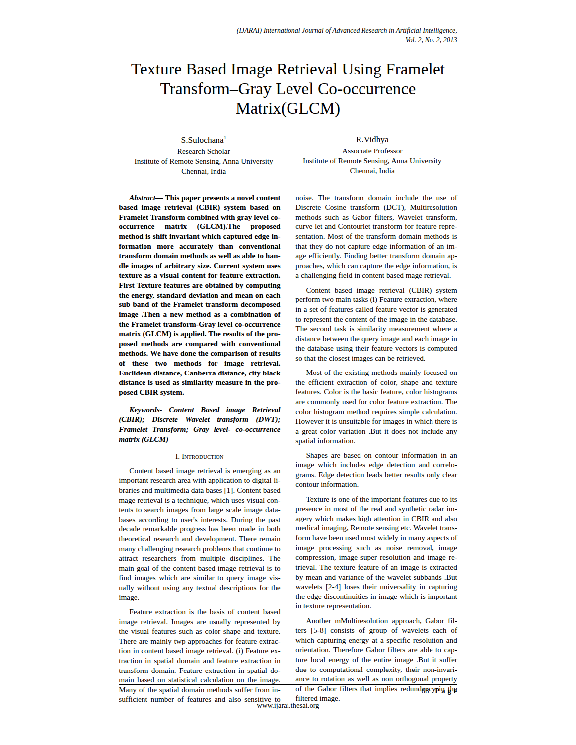(IJARAI) International Journal of Advanced Research in Artificial Intelligence,
Vol. 2, No. 2, 2013
Texture Based Image Retrieval Using Framelet Transform–Gray Level Co-occurrence Matrix(GLCM)
S.Sulochana1
Research Scholar
Institute of Remote Sensing, Anna University
Chennai, India
R.Vidhya
Associate Professor
Institute of Remote Sensing, Anna University
Chennai, India
Abstract— This paper presents a novel content based image retrieval (CBIR) system based on Framelet Transform combined with gray level co-occurrence matrix (GLCM).The proposed method is shift invariant which captured edge information more accurately than conventional transform domain methods as well as able to handle images of arbitrary size. Current system uses texture as a visual content for feature extraction. First Texture features are obtained by computing the energy, standard deviation and mean on each sub band of the Framelet transform decomposed image .Then a new method as a combination of the Framelet transform-Gray level co-occurrence matrix (GLCM) is applied. The results of the proposed methods are compared with conventional methods. We have done the comparison of results of these two methods for image retrieval. Euclidean distance, Canberra distance, city black distance is used as similarity measure in the proposed CBIR system.
Keywords- Content Based image Retrieval (CBIR); Discrete Wavelet transform (DWT); Framelet Transform; Gray level- co-occurrence matrix (GLCM)
I. Introduction
Content based image retrieval is emerging as an important research area with application to digital libraries and multimedia data bases [1]. Content based mage retrieval is a technique, which uses visual contents to search images from large scale image databases according to user's interests. During the past decade remarkable progress has been made in both theoretical research and development. There remain many challenging research problems that continue to attract researchers from multiple disciplines. The main goal of the content based image retrieval is to find images which are similar to query image visually without using any textual descriptions for the image.
Feature extraction is the basis of content based image retrieval. Images are usually represented by the visual features such as color shape and texture. There are mainly twp approaches for feature extraction in content based image retrieval. (i) Feature extraction in spatial domain and feature extraction in transform domain. Feature extraction in spatial domain based on statistical calculation on the image. Many of the spatial domain methods suffer from insufficient number of features and also sensitive to noise. The transform domain include the use of Discrete Cosine transform (DCT), Multiresolution methods such as Gabor filters, Wavelet transform, curve let and Contourlet transform for feature representation. Most of the transform domain methods is that they do not capture edge information of an image efficiently. Finding better transform domain approaches, which can capture the edge information, is a challenging field in content based mage retrieval.
Content based image retrieval (CBIR) system perform two main tasks (i) Feature extraction, where in a set of features called feature vector is generated to represent the content of the image in the database. The second task is similarity measurement where a distance between the query image and each image in the database using their feature vectors is computed so that the closest images can be retrieved.
Most of the existing methods mainly focused on the efficient extraction of color, shape and texture features. Color is the basic feature, color histograms are commonly used for color feature extraction. The color histogram method requires simple calculation. However it is unsuitable for images in which there is a great color variation .But it does not include any spatial information.
Shapes are based on contour information in an image which includes edge detection and correlograms. Edge detection leads better results only clear contour information.
Texture is one of the important features due to its presence in most of the real and synthetic radar imagery which makes high attention in CBIR and also medical imaging, Remote sensing etc. Wavelet transform have been used most widely in many aspects of image processing such as noise removal, image compression, image super resolution and image retrieval. The texture feature of an image is extracted by mean and variance of the wavelet subbands .But wavelets [2-4] loses their universality in capturing the edge discontinuities in image which is important in texture representation.
Another mMultiresolution approach, Gabor filters [5-8] consists of group of wavelets each of which capturing energy at a specific resolution and orientation. Therefore Gabor filters are able to capture local energy of the entire image .But it suffer due to computational complexity, their non-invariance to rotation as well as non orthogonal property of the Gabor filters that implies redundancy in the filtered image.
68 | P a g e
www.ijarai.thesai.org